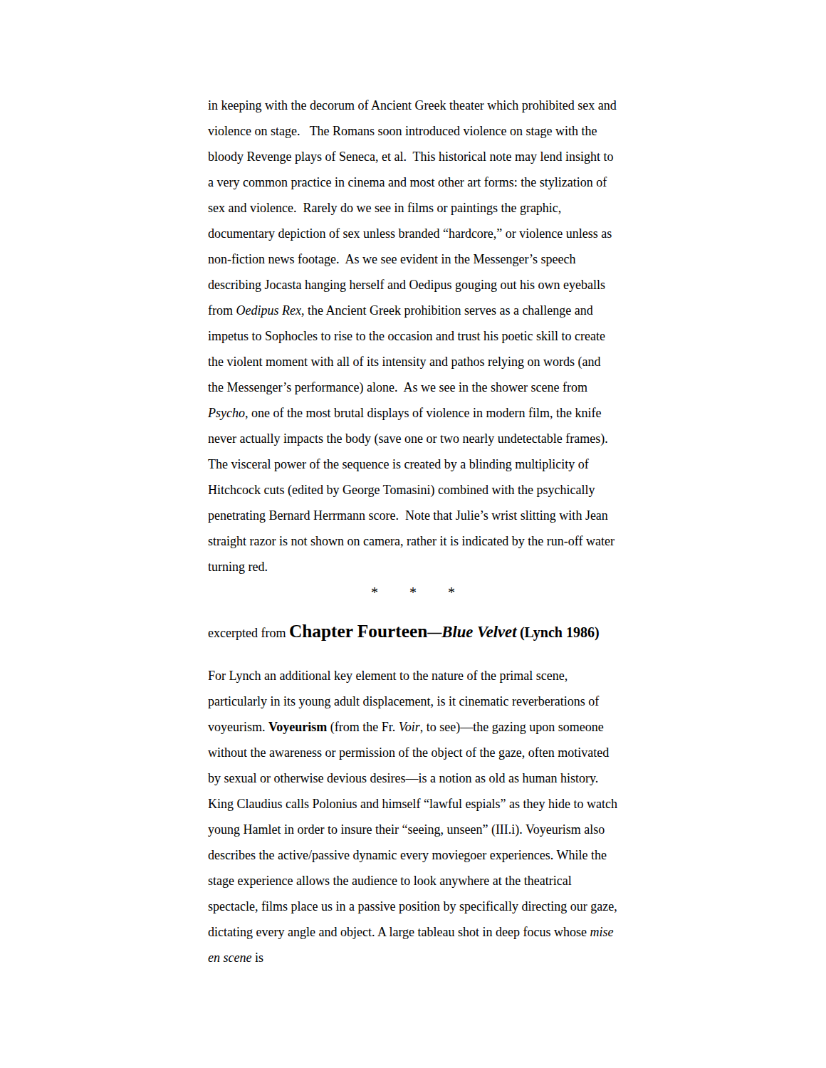in keeping with the decorum of Ancient Greek theater which prohibited sex and violence on stage. The Romans soon introduced violence on stage with the bloody Revenge plays of Seneca, et al. This historical note may lend insight to a very common practice in cinema and most other art forms: the stylization of sex and violence. Rarely do we see in films or paintings the graphic, documentary depiction of sex unless branded “hardcore,” or violence unless as non-fiction news footage. As we see evident in the Messenger’s speech describing Jocasta hanging herself and Oedipus gouging out his own eyeballs from Oedipus Rex, the Ancient Greek prohibition serves as a challenge and impetus to Sophocles to rise to the occasion and trust his poetic skill to create the violent moment with all of its intensity and pathos relying on words (and the Messenger’s performance) alone. As we see in the shower scene from Psycho, one of the most brutal displays of violence in modern film, the knife never actually impacts the body (save one or two nearly undetectable frames). The visceral power of the sequence is created by a blinding multiplicity of Hitchcock cuts (edited by George Tomasini) combined with the psychically penetrating Bernard Herrmann score. Note that Julie’s wrist slitting with Jean straight razor is not shown on camera, rather it is indicated by the run-off water turning red.
***
excerpted from Chapter Fourteen—Blue Velvet (Lynch 1986)
For Lynch an additional key element to the nature of the primal scene, particularly in its young adult displacement, is it cinematic reverberations of voyeurism. Voyeurism (from the Fr. Voir, to see)—the gazing upon someone without the awareness or permission of the object of the gaze, often motivated by sexual or otherwise devious desires—is a notion as old as human history. King Claudius calls Polonius and himself “lawful espials” as they hide to watch young Hamlet in order to insure their “seeing, unseen” (III.i). Voyeurism also describes the active/passive dynamic every moviegoer experiences. While the stage experience allows the audience to look anywhere at the theatrical spectacle, films place us in a passive position by specifically directing our gaze, dictating every angle and object. A large tableau shot in deep focus whose mise en scene is